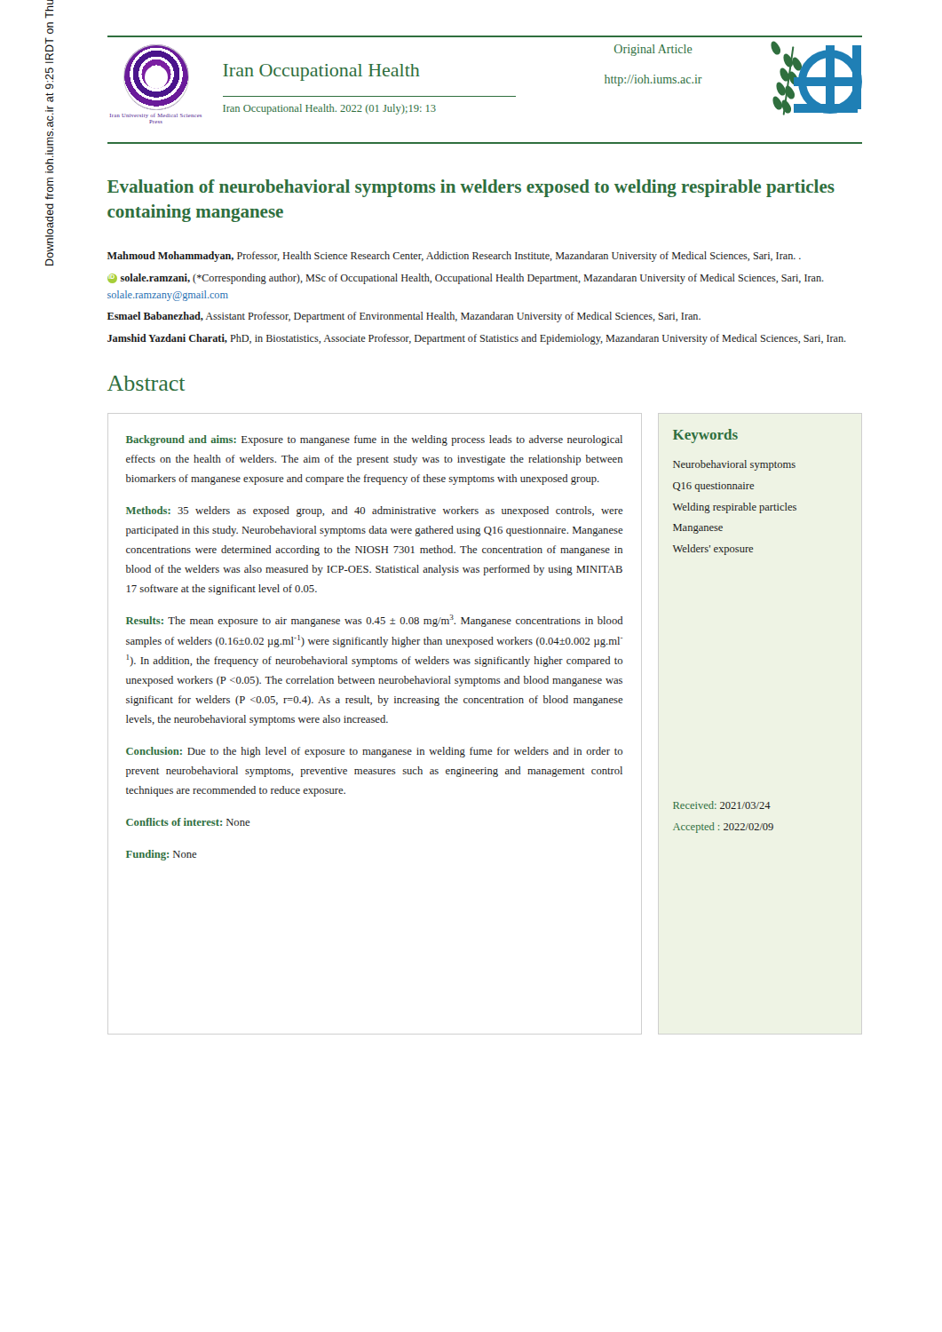Downloaded from ioh.iums.ac.ir at 9:25 IRDT on Thursday July 7th 2022
Iran University of Medical Sciences Press
Iran Occupational Health
Iran Occupational Health. 2022 (01 July);19: 13
Original Article
http://ioh.iums.ac.ir
Evaluation of neurobehavioral symptoms in welders exposed to welding respirable particles containing manganese
Mahmoud Mohammadyan, Professor, Health Science Research Center, Addiction Research Institute, Mazandaran University of Medical Sciences, Sari, Iran. .
solale.ramzani, (*Corresponding author), MSc of Occupational Health, Occupational Health Department, Mazandaran University of Medical Sciences, Sari, Iran. solale.ramzany@gmail.com
Esmael Babanezhad, Assistant Professor, Department of Environmental Health, Mazandaran University of Medical Sciences, Sari, Iran.
Jamshid Yazdani Charati, PhD, in Biostatistics, Associate Professor, Department of Statistics and Epidemiology, Mazandaran University of Medical Sciences, Sari, Iran.
Abstract
Background and aims: Exposure to manganese fume in the welding process leads to adverse neurological effects on the health of welders. The aim of the present study was to investigate the relationship between biomarkers of manganese exposure and compare the frequency of these symptoms with unexposed group.
Methods: 35 welders as exposed group, and 40 administrative workers as unexposed controls, were participated in this study. Neurobehavioral symptoms data were gathered using Q16 questionnaire. Manganese concentrations were determined according to the NIOSH 7301 method. The concentration of manganese in blood of the welders was also measured by ICP-OES. Statistical analysis was performed by using MINITAB 17 software at the significant level of 0.05.
Results: The mean exposure to air manganese was 0.45 ± 0.08 mg/m3. Manganese concentrations in blood samples of welders (0.16±0.02 µg.ml-1) were significantly higher than unexposed workers (0.04±0.002 µg.ml-1). In addition, the frequency of neurobehavioral symptoms of welders was significantly higher compared to unexposed workers (P <0.05). The correlation between neurobehavioral symptoms and blood manganese was significant for welders (P <0.05, r=0.4). As a result, by increasing the concentration of blood manganese levels, the neurobehavioral symptoms were also increased.
Conclusion: Due to the high level of exposure to manganese in welding fume for welders and in order to prevent neurobehavioral symptoms, preventive measures such as engineering and management control techniques are recommended to reduce exposure.
Conflicts of interest: None
Funding: None
Keywords
Neurobehavioral symptoms
Q16 questionnaire
Welding respirable particles
Manganese
Welders' exposure
Received: 2021/03/24
Accepted : 2022/02/09